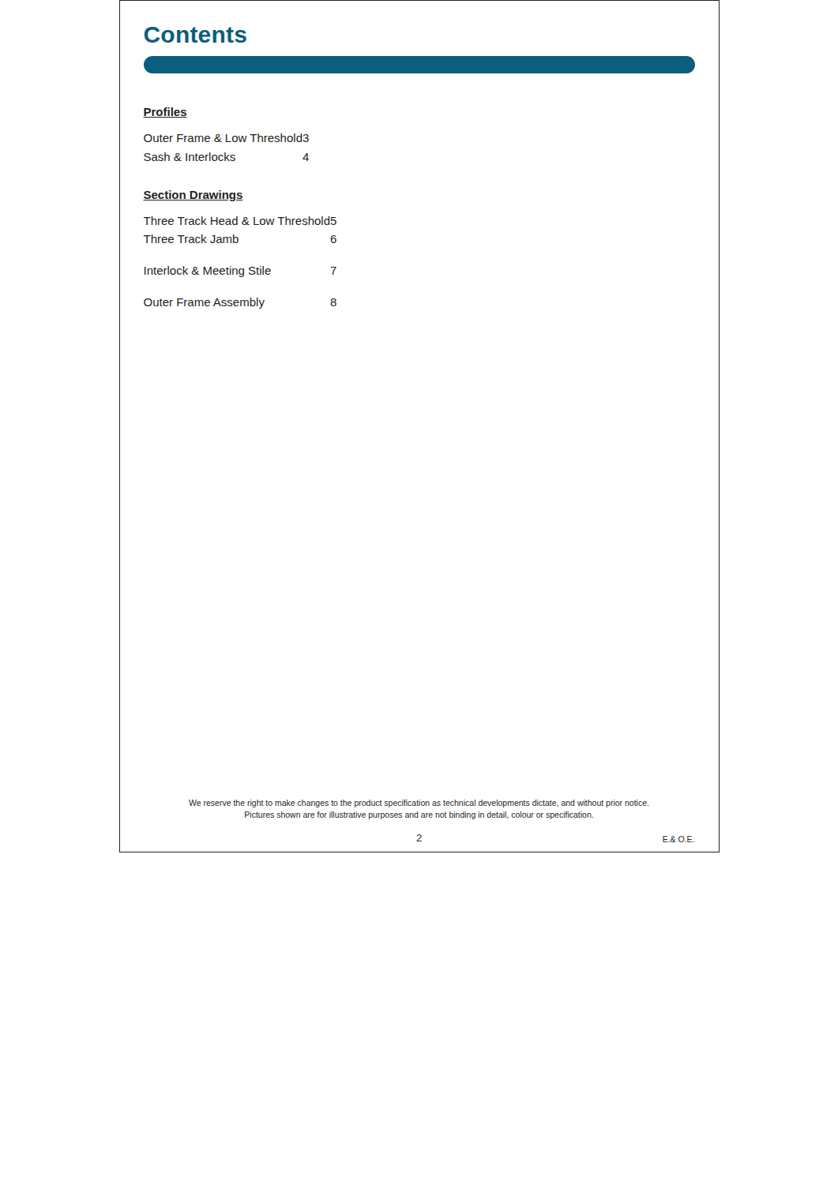Contents
Profiles
| Outer Frame & Low Threshold | 3 |
| Sash & Interlocks | 4 |
Section Drawings
| Three Track Head & Low Threshold | 5 |
| Three Track Jamb | 6 |
| Interlock & Meeting Stile | 7 |
| Outer Frame Assembly | 8 |
We reserve the right to make changes to the product specification as technical developments dictate, and without prior notice.
Pictures shown are for illustrative purposes and are not binding in detail, colour or specification.
2 E.& O.E.